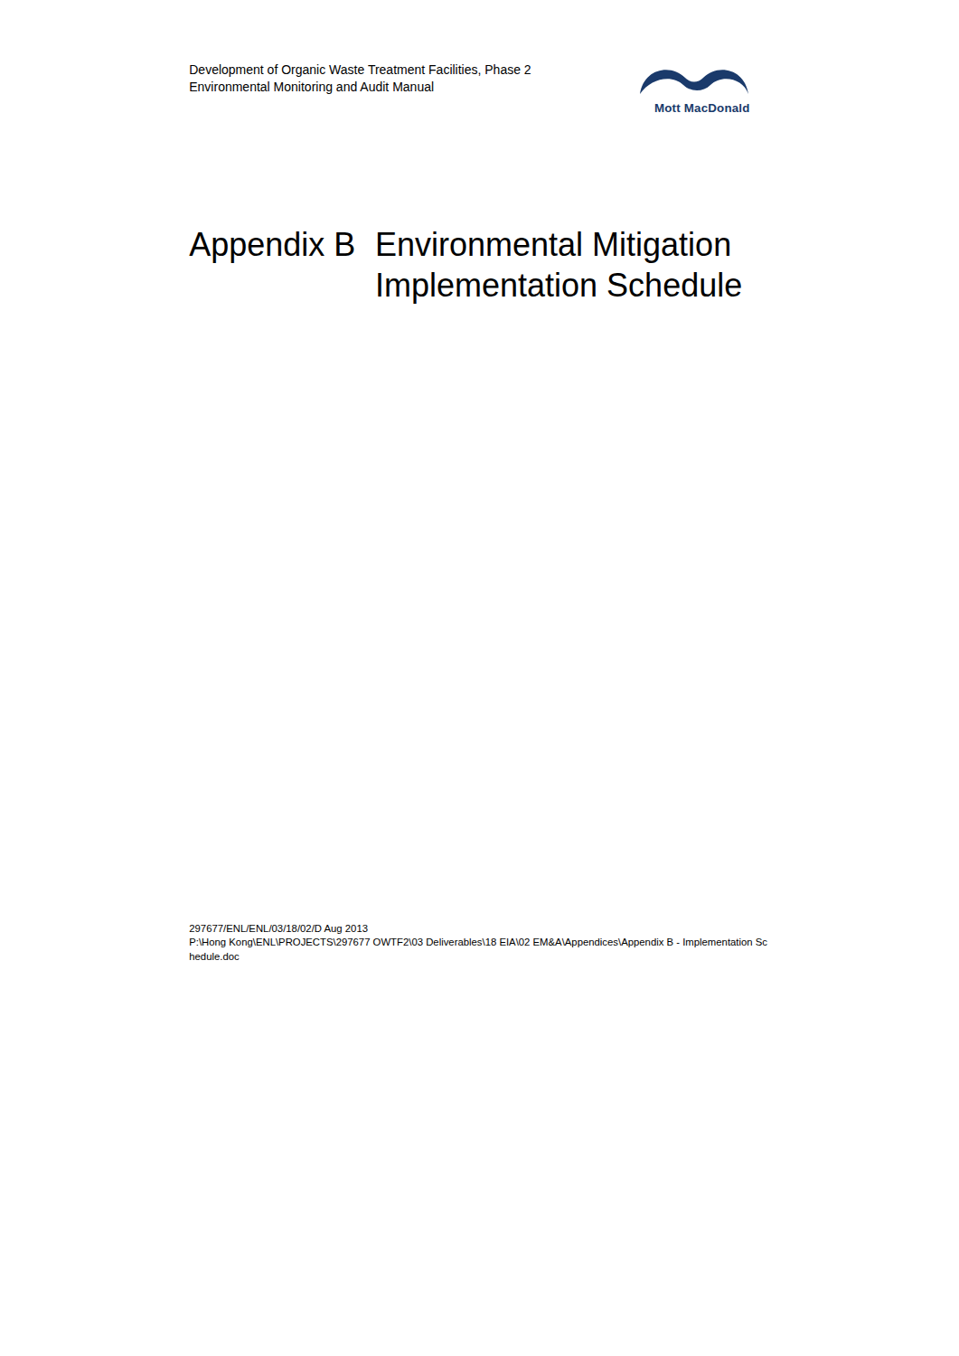Development of Organic Waste Treatment Facilities, Phase 2
Environmental Monitoring and Audit Manual
Mott MacDonald
Appendix B Environmental Mitigation
Implementation Schedule
297677/ENL/ENL/03/18/02/D Aug 2013
P:\Hong Kong\ENL\PROJECTS\297677 OWTF2\03 Deliverables\18 EIA\02 EM&A\Appendices\Appendix B - Implementation Schedule.doc